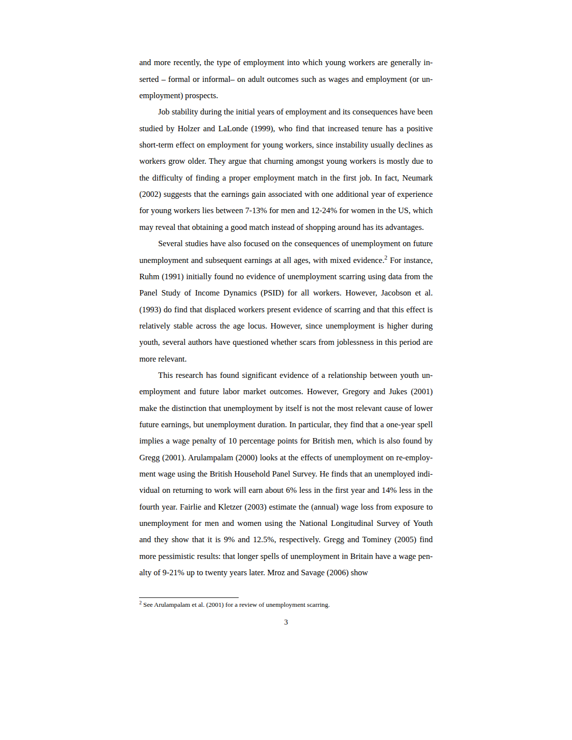and more recently, the type of employment into which young workers are generally inserted – formal or informal– on adult outcomes such as wages and employment (or unemployment) prospects.
Job stability during the initial years of employment and its consequences have been studied by Holzer and LaLonde (1999), who find that increased tenure has a positive short-term effect on employment for young workers, since instability usually declines as workers grow older. They argue that churning amongst young workers is mostly due to the difficulty of finding a proper employment match in the first job. In fact, Neumark (2002) suggests that the earnings gain associated with one additional year of experience for young workers lies between 7-13% for men and 12-24% for women in the US, which may reveal that obtaining a good match instead of shopping around has its advantages.
Several studies have also focused on the consequences of unemployment on future unemployment and subsequent earnings at all ages, with mixed evidence.2 For instance, Ruhm (1991) initially found no evidence of unemployment scarring using data from the Panel Study of Income Dynamics (PSID) for all workers. However, Jacobson et al. (1993) do find that displaced workers present evidence of scarring and that this effect is relatively stable across the age locus. However, since unemployment is higher during youth, several authors have questioned whether scars from joblessness in this period are more relevant.
This research has found significant evidence of a relationship between youth unemployment and future labor market outcomes. However, Gregory and Jukes (2001) make the distinction that unemployment by itself is not the most relevant cause of lower future earnings, but unemployment duration. In particular, they find that a one-year spell implies a wage penalty of 10 percentage points for British men, which is also found by Gregg (2001). Arulampalam (2000) looks at the effects of unemployment on re-employment wage using the British Household Panel Survey. He finds that an unemployed individual on returning to work will earn about 6% less in the first year and 14% less in the fourth year. Fairlie and Kletzer (2003) estimate the (annual) wage loss from exposure to unemployment for men and women using the National Longitudinal Survey of Youth and they show that it is 9% and 12.5%, respectively. Gregg and Tominey (2005) find more pessimistic results: that longer spells of unemployment in Britain have a wage penalty of 9-21% up to twenty years later. Mroz and Savage (2006) show
2 See Arulampalam et al. (2001) for a review of unemployment scarring.
3